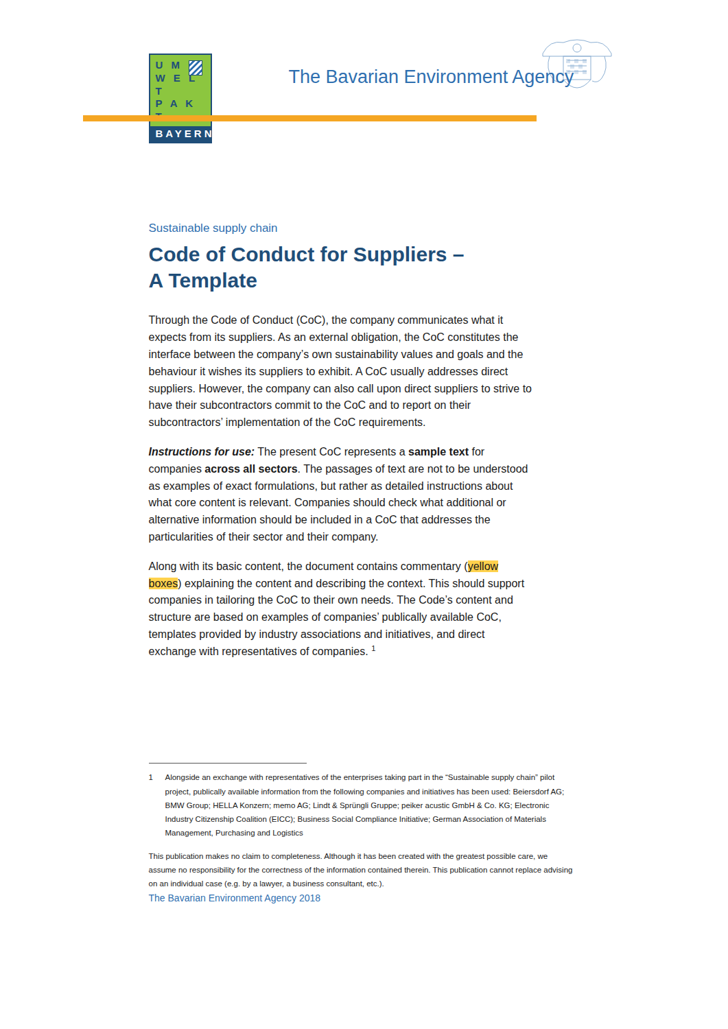U M
W E L T
P A K T
BAYERN
The Bavarian Environment Agency
Sustainable supply chain
Code of Conduct for Suppliers –
A Template
Through the Code of Conduct (CoC), the company communicates what it expects from its suppliers. As an external obligation, the CoC constitutes the interface between the company’s own sustainability values and goals and the behaviour it wishes its suppliers to exhibit. A CoC usually addresses direct suppliers. However, the company can also call upon direct suppliers to strive to have their subcontractors commit to the CoC and to report on their subcontractors’ implementation of the CoC requirements.
Instructions for use: The present CoC represents a sample text for companies across all sectors. The passages of text are not to be understood as examples of exact formulations, but rather as detailed instructions about what core content is relevant. Companies should check what additional or alternative information should be included in a CoC that addresses the particularities of their sector and their company.
Along with its basic content, the document contains commentary (yellow boxes) explaining the content and describing the context. This should support companies in tailoring the CoC to their own needs. The Code’s content and structure are based on examples of companies’ publically available CoC, templates provided by industry associations and initiatives, and direct exchange with representatives of companies. 1
1
Alongside an exchange with representatives of the enterprises taking part in the “Sustainable supply chain” pilot project, publically available information from the following companies and initiatives has been used: Beiersdorf AG; BMW Group; HELLA Konzern; memo AG; Lindt & Sprüngli Gruppe; peiker acustic GmbH & Co. KG; Electronic Industry Citizenship Coalition (EICC); Business Social Compliance Initiative; German Association of Materials Management, Purchasing and Logistics
This publication makes no claim to completeness. Although it has been created with the greatest possible care, we assume no responsibility for the correctness of the information contained therein. This publication cannot replace advising on an individual case (e.g. by a lawyer, a business consultant, etc.).
The Bavarian Environment Agency 2018